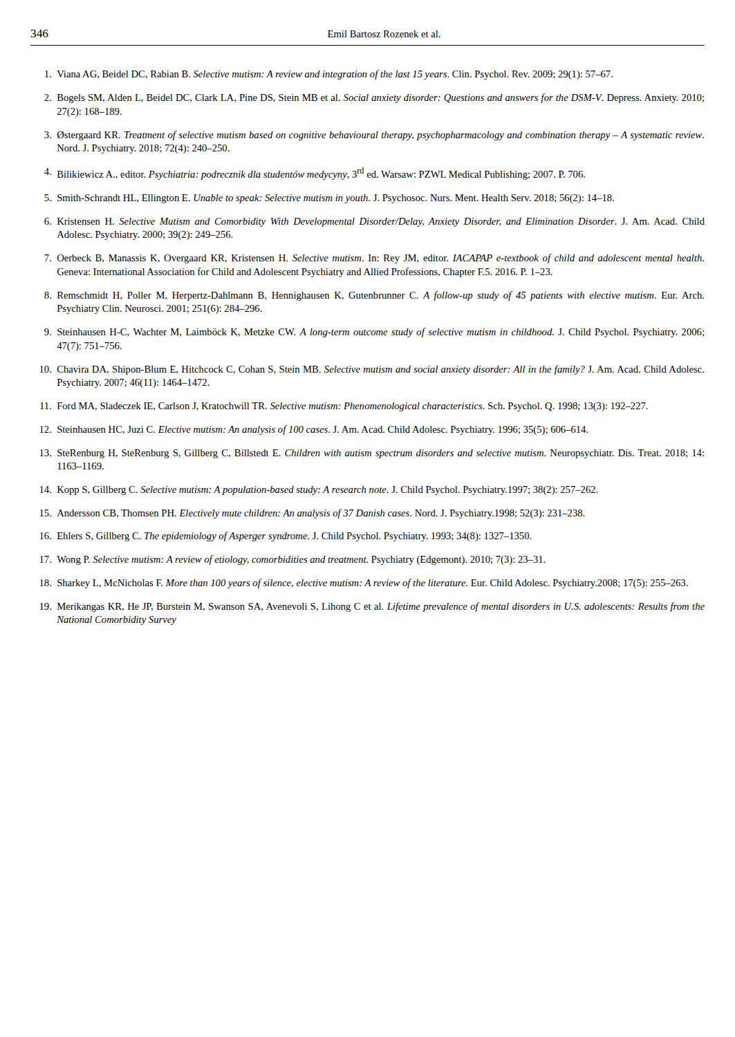346 Emil Bartosz Rozenek et al.
Viana AG, Beidel DC, Rabian B. Selective mutism: A review and integration of the last 15 years. Clin. Psychol. Rev. 2009; 29(1): 57–67.
Bogels SM, Alden L, Beidel DC, Clark LA, Pine DS, Stein MB et al. Social anxiety disorder: Questions and answers for the DSM-V. Depress. Anxiety. 2010; 27(2): 168–189.
Østergaard KR. Treatment of selective mutism based on cognitive behavioural therapy, psychopharmacology and combination therapy – A systematic review. Nord. J. Psychiatry. 2018; 72(4): 240–250.
Bilikiewicz A., editor. Psychiatria: podrecznik dla studentów medycyny, 3rd ed. Warsaw: PZWL Medical Publishing; 2007. P. 706.
Smith-Schrandt HL, Ellington E. Unable to speak: Selective mutism in youth. J. Psychosoc. Nurs. Ment. Health Serv. 2018; 56(2): 14–18.
Kristensen H. Selective Mutism and Comorbidity With Developmental Disorder/Delay, Anxiety Disorder, and Elimination Disorder. J. Am. Acad. Child Adolesc. Psychiatry. 2000; 39(2): 249–256.
Oerbeck B, Manassis K, Overgaard KR, Kristensen H. Selective mutism. In: Rey JM, editor. IACAPAP e-textbook of child and adolescent mental health. Geneva: International Association for Child and Adolescent Psychiatry and Allied Professions, Chapter F.5. 2016. P. 1–23.
Remschmidt H, Poller M, Herpertz-Dahlmann B, Hennighausen K, Gutenbrunner C. A follow-up study of 45 patients with elective mutism. Eur. Arch. Psychiatry Clin. Neurosci. 2001; 251(6): 284–296.
Steinhausen H-C, Wachter M, Laimböck K, Metzke CW. A long-term outcome study of selective mutism in childhood. J. Child Psychol. Psychiatry. 2006; 47(7): 751–756.
Chavira DA, Shipon-Blum E, Hitchcock C, Cohan S, Stein MB. Selective mutism and social anxiety disorder: All in the family? J. Am. Acad. Child Adolesc. Psychiatry. 2007; 46(11): 1464–1472.
Ford MA, Sladeczek IE, Carlson J, Kratochwill TR. Selective mutism: Phenomenological characteristics. Sch. Psychol. Q. 1998; 13(3): 192–227.
Steinhausen HC, Juzi C. Elective mutism: An analysis of 100 cases. J. Am. Acad. Child Adolesc. Psychiatry. 1996; 35(5); 606–614.
SteRenburg H, SteRenburg S, Gillberg C, Billstedt E. Children with autism spectrum disorders and selective mutism. Neuropsychiatr. Dis. Treat. 2018; 14: 1163–1169.
Kopp S, Gillberg C. Selective mutism: A population-based study: A research note. J. Child Psychol. Psychiatry.1997; 38(2): 257–262.
Andersson CB, Thomsen PH. Electively mute children: An analysis of 37 Danish cases. Nord. J. Psychiatry.1998; 52(3): 231–238.
Ehlers S, Gillberg C. The epidemiology of Asperger syndrome. J. Child Psychol. Psychiatry. 1993; 34(8): 1327–1350.
Wong P. Selective mutism: A review of etiology, comorbidities and treatment. Psychiatry (Edgemont). 2010; 7(3): 23–31.
Sharkey L, McNicholas F. More than 100 years of silence, elective mutism: A review of the literature. Eur. Child Adolesc. Psychiatry.2008; 17(5): 255–263.
Merikangas KR, He JP, Burstein M, Swanson SA, Avenevoli S, Lihong C et al. Lifetime prevalence of mental disorders in U.S. adolescents: Results from the National Comorbidity Survey